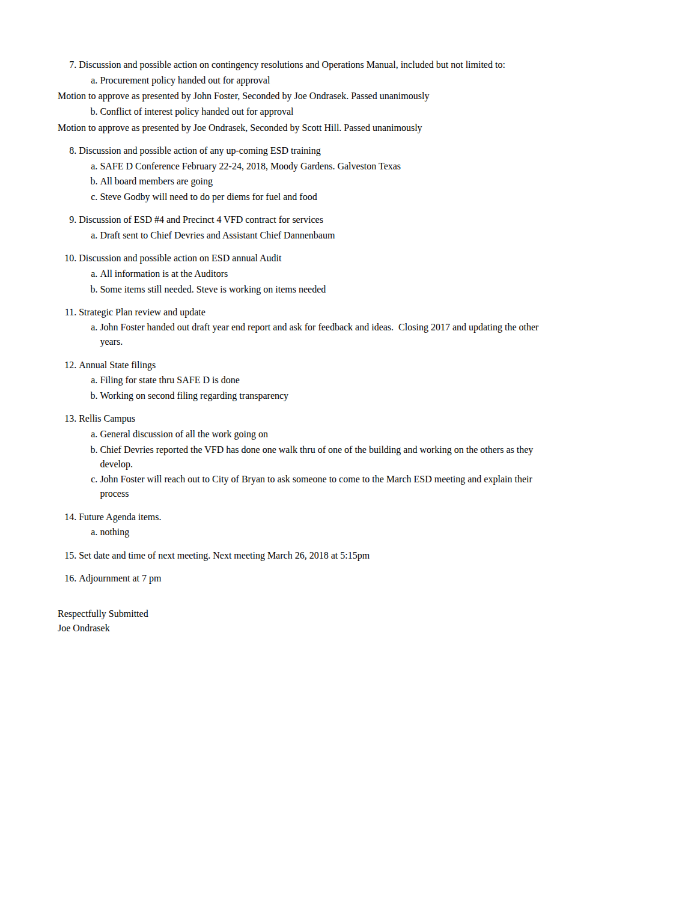Discussion and possible action on contingency resolutions and Operations Manual, included but not limited to:
Procurement policy handed out for approval
Motion to approve as presented by John Foster, Seconded by Joe Ondrasek. Passed unanimously
Conflict of interest policy handed out for approval
Motion to approve as presented by Joe Ondrasek, Seconded by Scott Hill. Passed unanimously
Discussion and possible action of any up-coming ESD training
SAFE D Conference February 22-24, 2018, Moody Gardens. Galveston Texas
All board members are going
Steve Godby will need to do per diems for fuel and food
Discussion of ESD #4 and Precinct 4 VFD contract for services
Draft sent to Chief Devries and Assistant Chief Dannenbaum
Discussion and possible action on ESD annual Audit
All information is at the Auditors
Some items still needed. Steve is working on items needed
Strategic Plan review and update
John Foster handed out draft year end report and ask for feedback and ideas. Closing 2017 and updating the other years.
Annual State filings
Filing for state thru SAFE D is done
Working on second filing regarding transparency
Rellis Campus
General discussion of all the work going on
Chief Devries reported the VFD has done one walk thru of one of the building and working on the others as they develop.
John Foster will reach out to City of Bryan to ask someone to come to the March ESD meeting and explain their process
Future Agenda items.
nothing
Set date and time of next meeting. Next meeting March 26, 2018 at 5:15pm
Adjournment at 7 pm
Respectfully Submitted
Joe Ondrasek